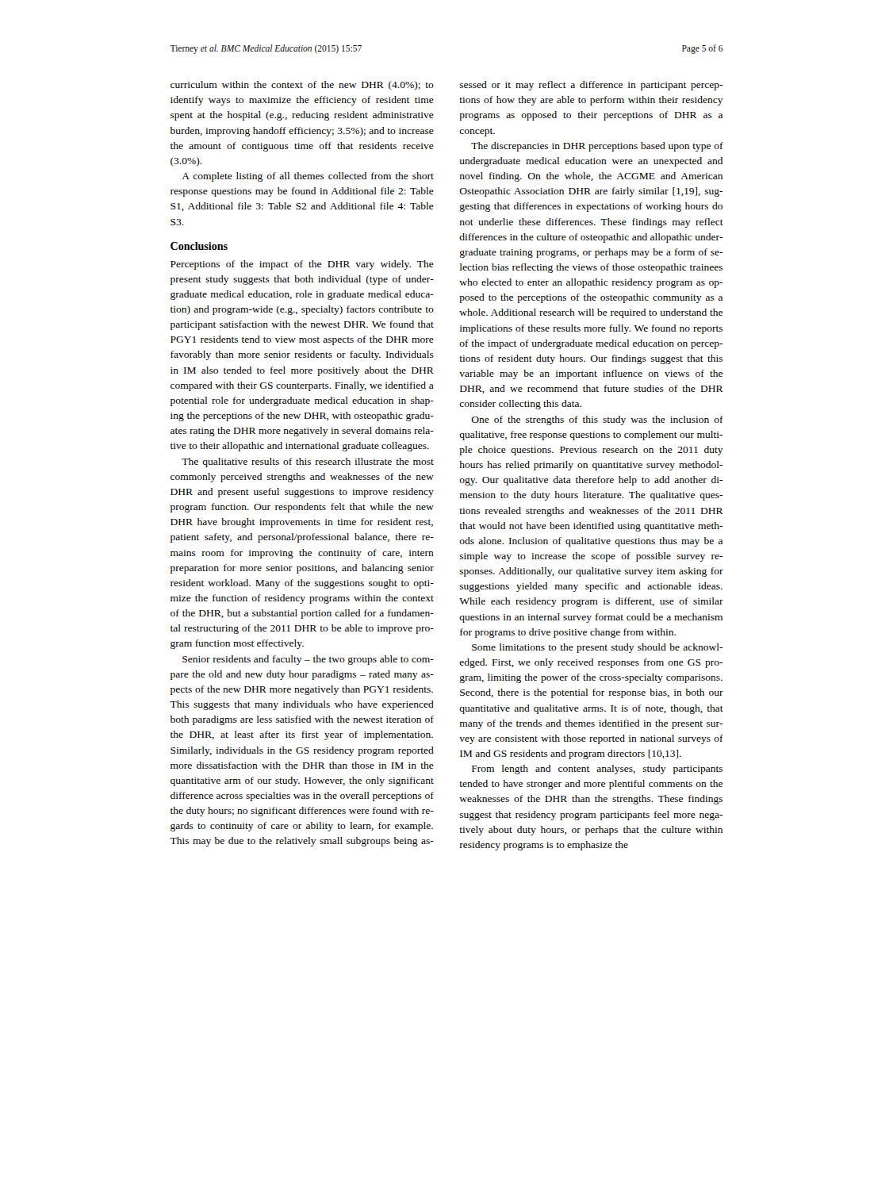Tierney et al. BMC Medical Education (2015) 15:57 Page 5 of 6
curriculum within the context of the new DHR (4.0%); to identify ways to maximize the efficiency of resident time spent at the hospital (e.g., reducing resident administrative burden, improving handoff efficiency; 3.5%); and to increase the amount of contiguous time off that residents receive (3.0%).
A complete listing of all themes collected from the short response questions may be found in Additional file 2: Table S1, Additional file 3: Table S2 and Additional file 4: Table S3.
Conclusions
Perceptions of the impact of the DHR vary widely. The present study suggests that both individual (type of undergraduate medical education, role in graduate medical education) and program-wide (e.g., specialty) factors contribute to participant satisfaction with the newest DHR. We found that PGY1 residents tend to view most aspects of the DHR more favorably than more senior residents or faculty. Individuals in IM also tended to feel more positively about the DHR compared with their GS counterparts. Finally, we identified a potential role for undergraduate medical education in shaping the perceptions of the new DHR, with osteopathic graduates rating the DHR more negatively in several domains relative to their allopathic and international graduate colleagues.
The qualitative results of this research illustrate the most commonly perceived strengths and weaknesses of the new DHR and present useful suggestions to improve residency program function. Our respondents felt that while the new DHR have brought improvements in time for resident rest, patient safety, and personal/professional balance, there remains room for improving the continuity of care, intern preparation for more senior positions, and balancing senior resident workload. Many of the suggestions sought to optimize the function of residency programs within the context of the DHR, but a substantial portion called for a fundamental restructuring of the 2011 DHR to be able to improve program function most effectively.
Senior residents and faculty – the two groups able to compare the old and new duty hour paradigms – rated many aspects of the new DHR more negatively than PGY1 residents. This suggests that many individuals who have experienced both paradigms are less satisfied with the newest iteration of the DHR, at least after its first year of implementation. Similarly, individuals in the GS residency program reported more dissatisfaction with the DHR than those in IM in the quantitative arm of our study. However, the only significant difference across specialties was in the overall perceptions of the duty hours; no significant differences were found with regards to continuity of care or ability to learn, for example. This may be due to the relatively small subgroups being assessed or it may reflect a difference in participant perceptions of how they are able to perform within their residency programs as opposed to their perceptions of DHR as a concept.
The discrepancies in DHR perceptions based upon type of undergraduate medical education were an unexpected and novel finding. On the whole, the ACGME and American Osteopathic Association DHR are fairly similar [1,19], suggesting that differences in expectations of working hours do not underlie these differences. These findings may reflect differences in the culture of osteopathic and allopathic undergraduate training programs, or perhaps may be a form of selection bias reflecting the views of those osteopathic trainees who elected to enter an allopathic residency program as opposed to the perceptions of the osteopathic community as a whole. Additional research will be required to understand the implications of these results more fully. We found no reports of the impact of undergraduate medical education on perceptions of resident duty hours. Our findings suggest that this variable may be an important influence on views of the DHR, and we recommend that future studies of the DHR consider collecting this data.
One of the strengths of this study was the inclusion of qualitative, free response questions to complement our multiple choice questions. Previous research on the 2011 duty hours has relied primarily on quantitative survey methodology. Our qualitative data therefore help to add another dimension to the duty hours literature. The qualitative questions revealed strengths and weaknesses of the 2011 DHR that would not have been identified using quantitative methods alone. Inclusion of qualitative questions thus may be a simple way to increase the scope of possible survey responses. Additionally, our qualitative survey item asking for suggestions yielded many specific and actionable ideas. While each residency program is different, use of similar questions in an internal survey format could be a mechanism for programs to drive positive change from within.
Some limitations to the present study should be acknowledged. First, we only received responses from one GS program, limiting the power of the cross-specialty comparisons. Second, there is the potential for response bias, in both our quantitative and qualitative arms. It is of note, though, that many of the trends and themes identified in the present survey are consistent with those reported in national surveys of IM and GS residents and program directors [10,13].
From length and content analyses, study participants tended to have stronger and more plentiful comments on the weaknesses of the DHR than the strengths. These findings suggest that residency program participants feel more negatively about duty hours, or perhaps that the culture within residency programs is to emphasize the